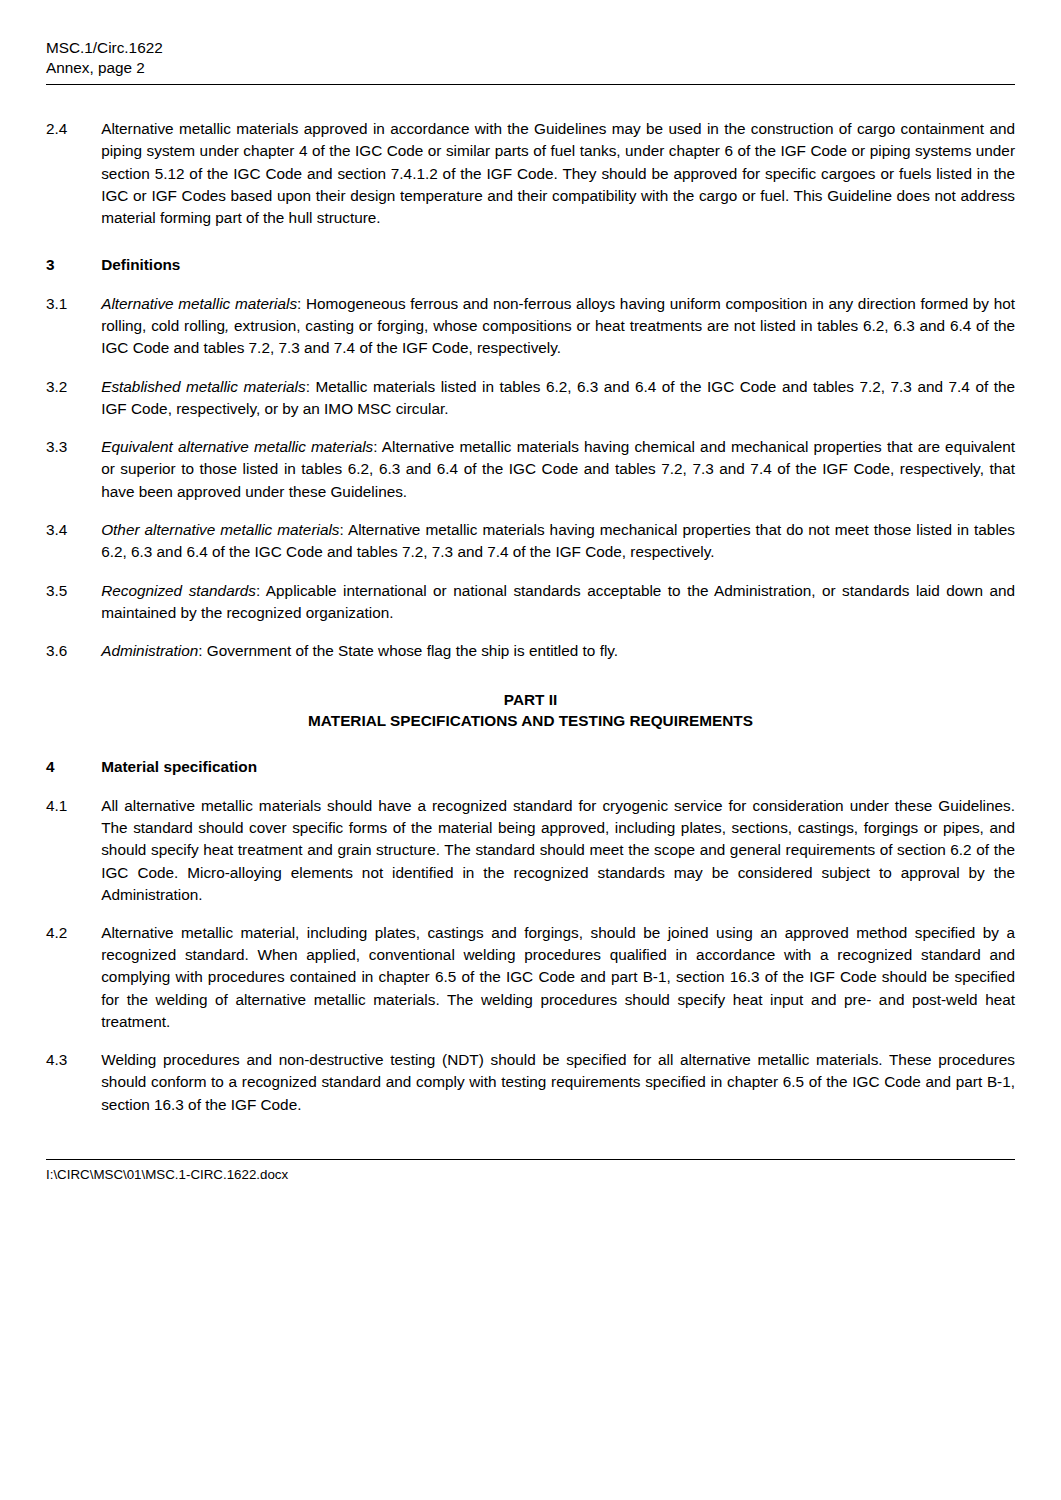MSC.1/Circ.1622
Annex, page 2
2.4 Alternative metallic materials approved in accordance with the Guidelines may be used in the construction of cargo containment and piping system under chapter 4 of the IGC Code or similar parts of fuel tanks, under chapter 6 of the IGF Code or piping systems under section 5.12 of the IGC Code and section 7.4.1.2 of the IGF Code. They should be approved for specific cargoes or fuels listed in the IGC or IGF Codes based upon their design temperature and their compatibility with the cargo or fuel. This Guideline does not address material forming part of the hull structure.
3 Definitions
3.1 Alternative metallic materials: Homogeneous ferrous and non-ferrous alloys having uniform composition in any direction formed by hot rolling, cold rolling, extrusion, casting or forging, whose compositions or heat treatments are not listed in tables 6.2, 6.3 and 6.4 of the IGC Code and tables 7.2, 7.3 and 7.4 of the IGF Code, respectively.
3.2 Established metallic materials: Metallic materials listed in tables 6.2, 6.3 and 6.4 of the IGC Code and tables 7.2, 7.3 and 7.4 of the IGF Code, respectively, or by an IMO MSC circular.
3.3 Equivalent alternative metallic materials: Alternative metallic materials having chemical and mechanical properties that are equivalent or superior to those listed in tables 6.2, 6.3 and 6.4 of the IGC Code and tables 7.2, 7.3 and 7.4 of the IGF Code, respectively, that have been approved under these Guidelines.
3.4 Other alternative metallic materials: Alternative metallic materials having mechanical properties that do not meet those listed in tables 6.2, 6.3 and 6.4 of the IGC Code and tables 7.2, 7.3 and 7.4 of the IGF Code, respectively.
3.5 Recognized standards: Applicable international or national standards acceptable to the Administration, or standards laid down and maintained by the recognized organization.
3.6 Administration: Government of the State whose flag the ship is entitled to fly.
PART II MATERIAL SPECIFICATIONS AND TESTING REQUIREMENTS
4 Material specification
4.1 All alternative metallic materials should have a recognized standard for cryogenic service for consideration under these Guidelines. The standard should cover specific forms of the material being approved, including plates, sections, castings, forgings or pipes, and should specify heat treatment and grain structure. The standard should meet the scope and general requirements of section 6.2 of the IGC Code. Micro-alloying elements not identified in the recognized standards may be considered subject to approval by the Administration.
4.2 Alternative metallic material, including plates, castings and forgings, should be joined using an approved method specified by a recognized standard. When applied, conventional welding procedures qualified in accordance with a recognized standard and complying with procedures contained in chapter 6.5 of the IGC Code and part B-1, section 16.3 of the IGF Code should be specified for the welding of alternative metallic materials. The welding procedures should specify heat input and pre- and post-weld heat treatment.
4.3 Welding procedures and non-destructive testing (NDT) should be specified for all alternative metallic materials. These procedures should conform to a recognized standard and comply with testing requirements specified in chapter 6.5 of the IGC Code and part B-1, section 16.3 of the IGF Code.
I:\CIRC\MSC\01\MSC.1-CIRC.1622.docx